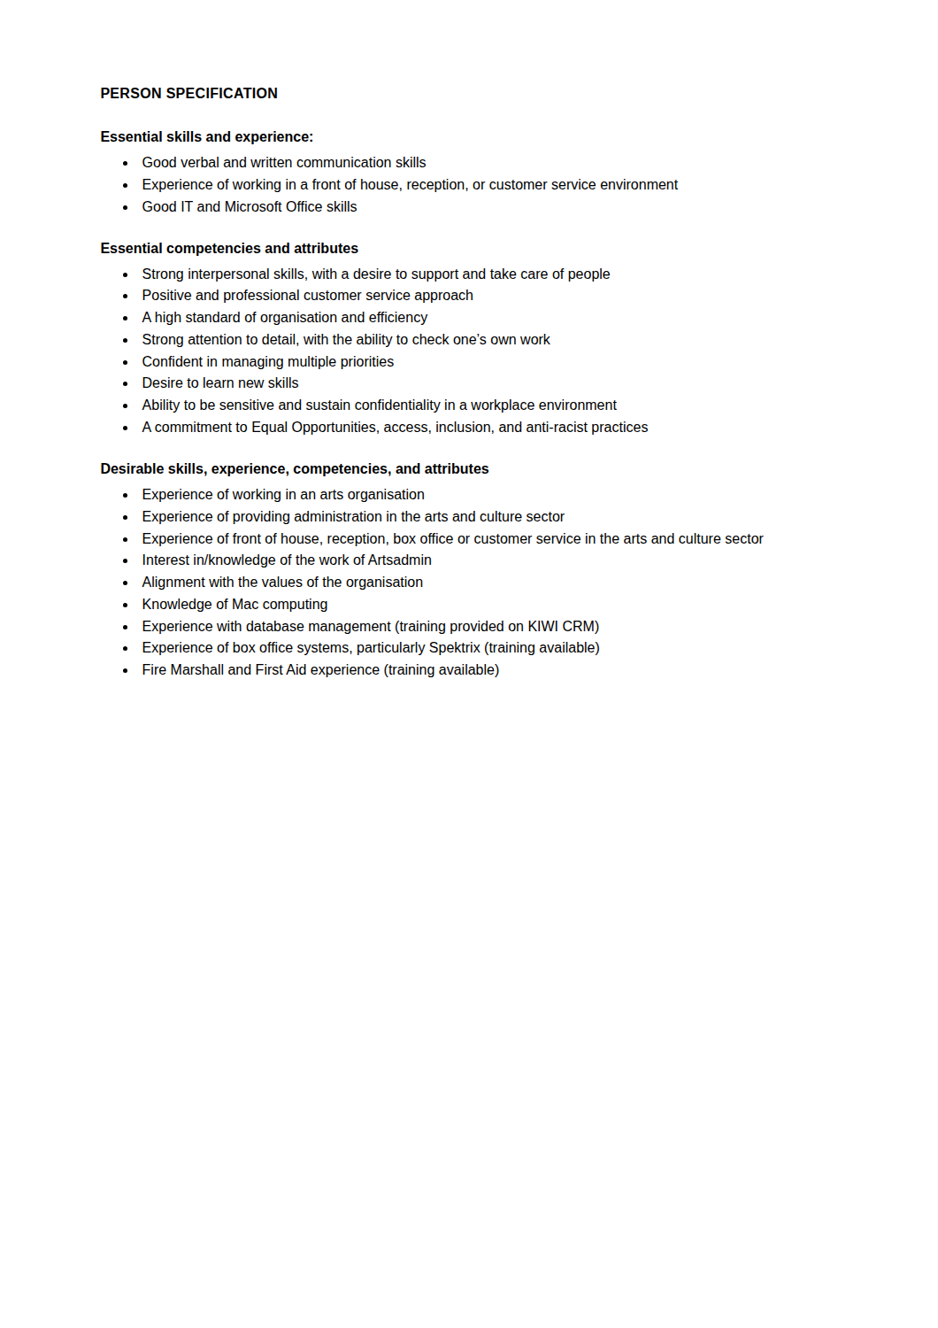PERSON SPECIFICATION
Essential skills and experience:
Good verbal and written communication skills
Experience of working in a front of house, reception, or customer service environment
Good IT and Microsoft Office skills
Essential competencies and attributes
Strong interpersonal skills, with a desire to support and take care of people
Positive and professional customer service approach
A high standard of organisation and efficiency
Strong attention to detail, with the ability to check one’s own work
Confident in managing multiple priorities
Desire to learn new skills
Ability to be sensitive and sustain confidentiality in a workplace environment
A commitment to Equal Opportunities, access, inclusion, and anti-racist practices
Desirable skills, experience, competencies, and attributes
Experience of working in an arts organisation
Experience of providing administration in the arts and culture sector
Experience of front of house, reception, box office or customer service in the arts and culture sector
Interest in/knowledge of the work of Artsadmin
Alignment with the values of the organisation
Knowledge of Mac computing
Experience with database management (training provided on KIWI CRM)
Experience of box office systems, particularly Spektrix (training available)
Fire Marshall and First Aid experience (training available)